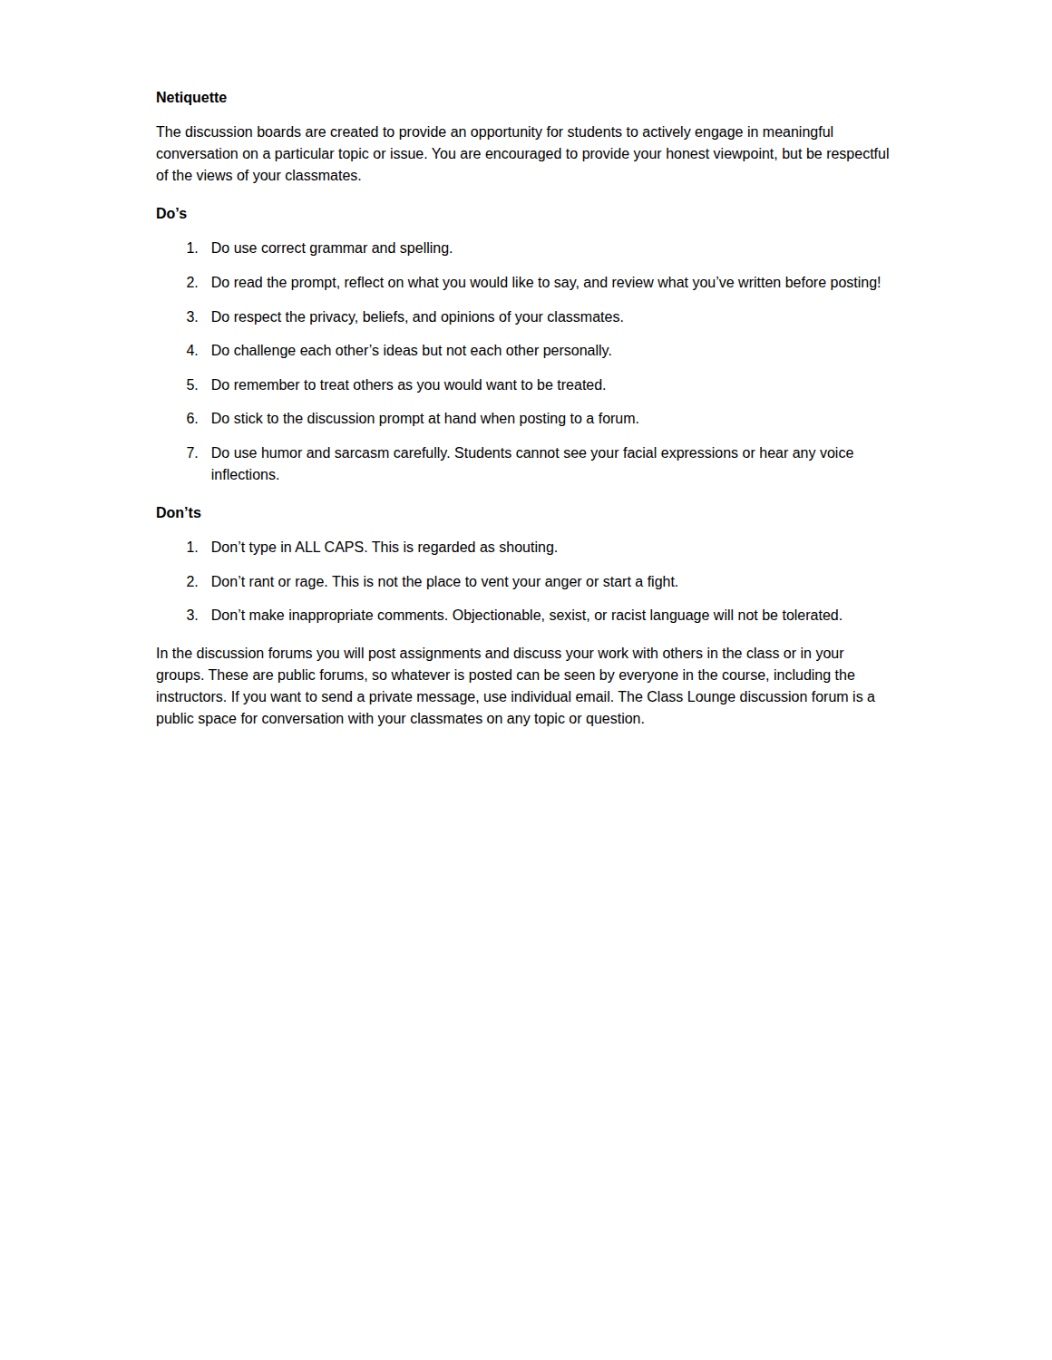Netiquette
The discussion boards are created to provide an opportunity for students to actively engage in meaningful conversation on a particular topic or issue. You are encouraged to provide your honest viewpoint, but be respectful of the views of your classmates.
Do’s
Do use correct grammar and spelling.
Do read the prompt, reflect on what you would like to say, and review what you’ve written before posting!
Do respect the privacy, beliefs, and opinions of your classmates.
Do challenge each other’s ideas but not each other personally.
Do remember to treat others as you would want to be treated.
Do stick to the discussion prompt at hand when posting to a forum.
Do use humor and sarcasm carefully. Students cannot see your facial expressions or hear any voice inflections.
Don’ts
Don’t type in ALL CAPS. This is regarded as shouting.
Don’t rant or rage. This is not the place to vent your anger or start a fight.
Don’t make inappropriate comments. Objectionable, sexist, or racist language will not be tolerated.
In the discussion forums you will post assignments and discuss your work with others in the class or in your groups. These are public forums, so whatever is posted can be seen by everyone in the course, including the instructors. If you want to send a private message, use individual email. The Class Lounge discussion forum is a public space for conversation with your classmates on any topic or question.